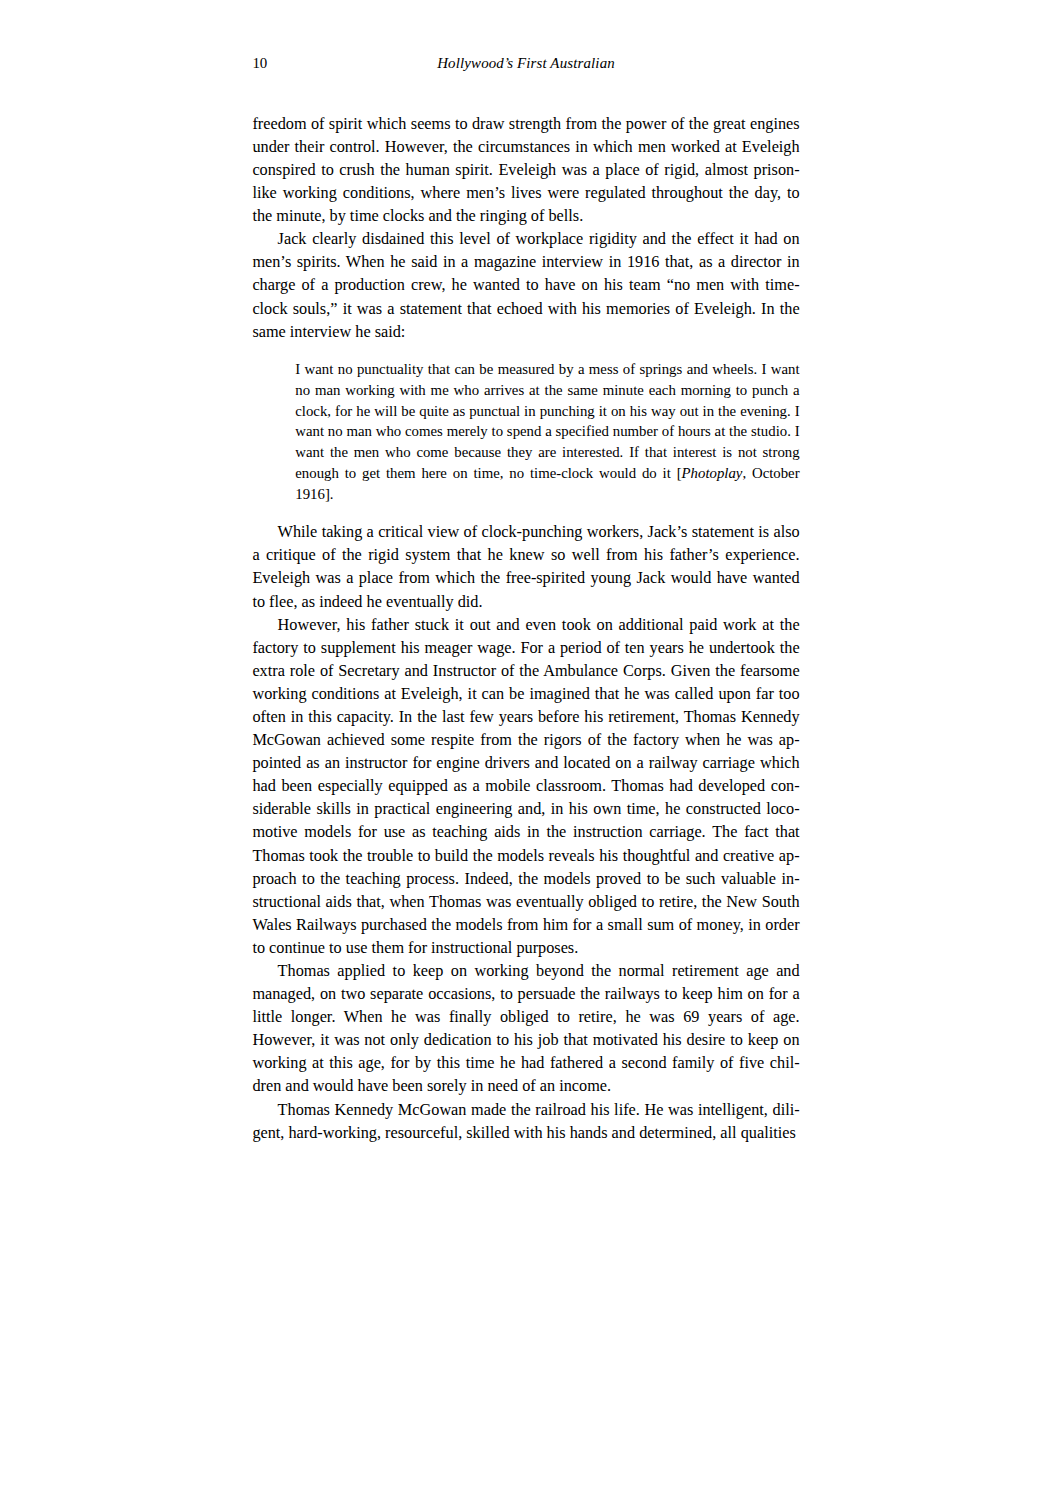10 Hollywood’s First Australian
freedom of spirit which seems to draw strength from the power of the great engines under their control. However, the circumstances in which men worked at Eveleigh conspired to crush the human spirit. Eveleigh was a place of rigid, almost prison-like working conditions, where men’s lives were regulated throughout the day, to the minute, by time clocks and the ringing of bells.
Jack clearly disdained this level of workplace rigidity and the effect it had on men’s spirits. When he said in a magazine interview in 1916 that, as a director in charge of a production crew, he wanted to have on his team “no men with time-clock souls,” it was a statement that echoed with his memories of Eveleigh. In the same interview he said:
I want no punctuality that can be measured by a mess of springs and wheels. I want no man working with me who arrives at the same minute each morning to punch a clock, for he will be quite as punctual in punching it on his way out in the evening. I want no man who comes merely to spend a specified number of hours at the studio. I want the men who come because they are interested. If that interest is not strong enough to get them here on time, no time-clock would do it [Photoplay, October 1916].
While taking a critical view of clock-punching workers, Jack’s statement is also a critique of the rigid system that he knew so well from his father’s experience. Eveleigh was a place from which the free-spirited young Jack would have wanted to flee, as indeed he eventually did.
However, his father stuck it out and even took on additional paid work at the factory to supplement his meager wage. For a period of ten years he undertook the extra role of Secretary and Instructor of the Ambulance Corps. Given the fearsome working conditions at Eveleigh, it can be imagined that he was called upon far too often in this capacity. In the last few years before his retirement, Thomas Kennedy McGowan achieved some respite from the rigors of the factory when he was appointed as an instructor for engine drivers and located on a railway carriage which had been especially equipped as a mobile classroom. Thomas had developed considerable skills in practical engineering and, in his own time, he constructed locomotive models for use as teaching aids in the instruction carriage. The fact that Thomas took the trouble to build the models reveals his thoughtful and creative approach to the teaching process. Indeed, the models proved to be such valuable instructional aids that, when Thomas was eventually obliged to retire, the New South Wales Railways purchased the models from him for a small sum of money, in order to continue to use them for instructional purposes.
Thomas applied to keep on working beyond the normal retirement age and managed, on two separate occasions, to persuade the railways to keep him on for a little longer. When he was finally obliged to retire, he was 69 years of age. However, it was not only dedication to his job that motivated his desire to keep on working at this age, for by this time he had fathered a second family of five children and would have been sorely in need of an income.
Thomas Kennedy McGowan made the railroad his life. He was intelligent, diligent, hard-working, resourceful, skilled with his hands and determined, all qualities